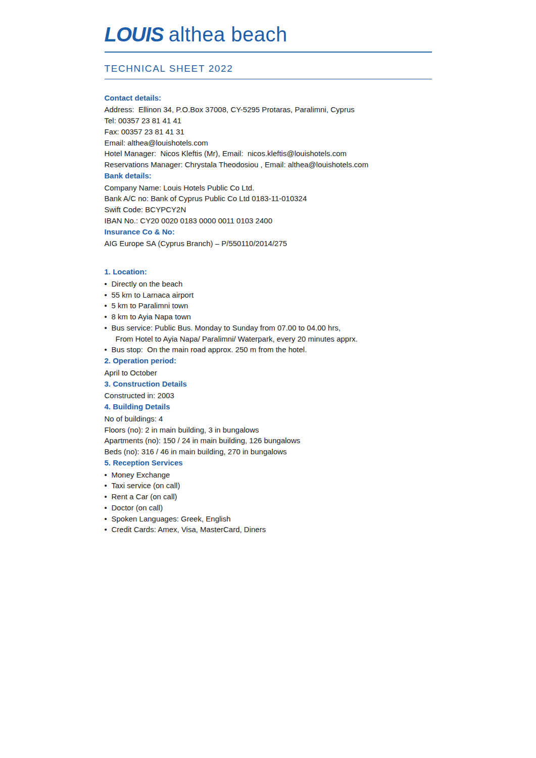LOUIS althea beach
TECHNICAL SHEET 2022
Contact details:
Address: Ellinon 34, P.O.Box 37008, CY-5295 Protaras, Paralimni, Cyprus
Tel: 00357 23 81 41 41
Fax: 00357 23 81 41 31
Email: althea@louishotels.com
Hotel Manager: Nicos Kleftis (Mr), Email: nicos.kleftis@louishotels.com
Reservations Manager: Chrystala Theodosiou , Email: althea@louishotels.com
Bank details:
Company Name: Louis Hotels Public Co Ltd.
Bank A/C no: Bank of Cyprus Public Co Ltd 0183-11-010324
Swift Code: BCYPCY2N
IBAN No.: CY20 0020 0183 0000 0011 0103 2400
Insurance Co & No:
AIG Europe SA (Cyprus Branch) – P/550110/2014/275
1. Location:
Directly on the beach
55 km to Larnaca airport
5 km to Paralimni town
8 km to Ayia Napa town
Bus service: Public Bus. Monday to Sunday from 07.00 to 04.00 hrs, From Hotel to Ayia Napa/ Paralimni/ Waterpark, every 20 minutes apprx.
Bus stop: On the main road approx. 250 m from the hotel.
2. Operation period:
April to October
3. Construction Details
Constructed in: 2003
4. Building Details
No of buildings: 4
Floors (no): 2 in main building, 3 in bungalows
Apartments (no): 150 / 24 in main building, 126 bungalows
Beds (no): 316 / 46 in main building, 270 in bungalows
5. Reception Services
Money Exchange
Taxi service (on call)
Rent a Car (on call)
Doctor (on call)
Spoken Languages: Greek, English
Credit Cards: Amex, Visa, MasterCard, Diners